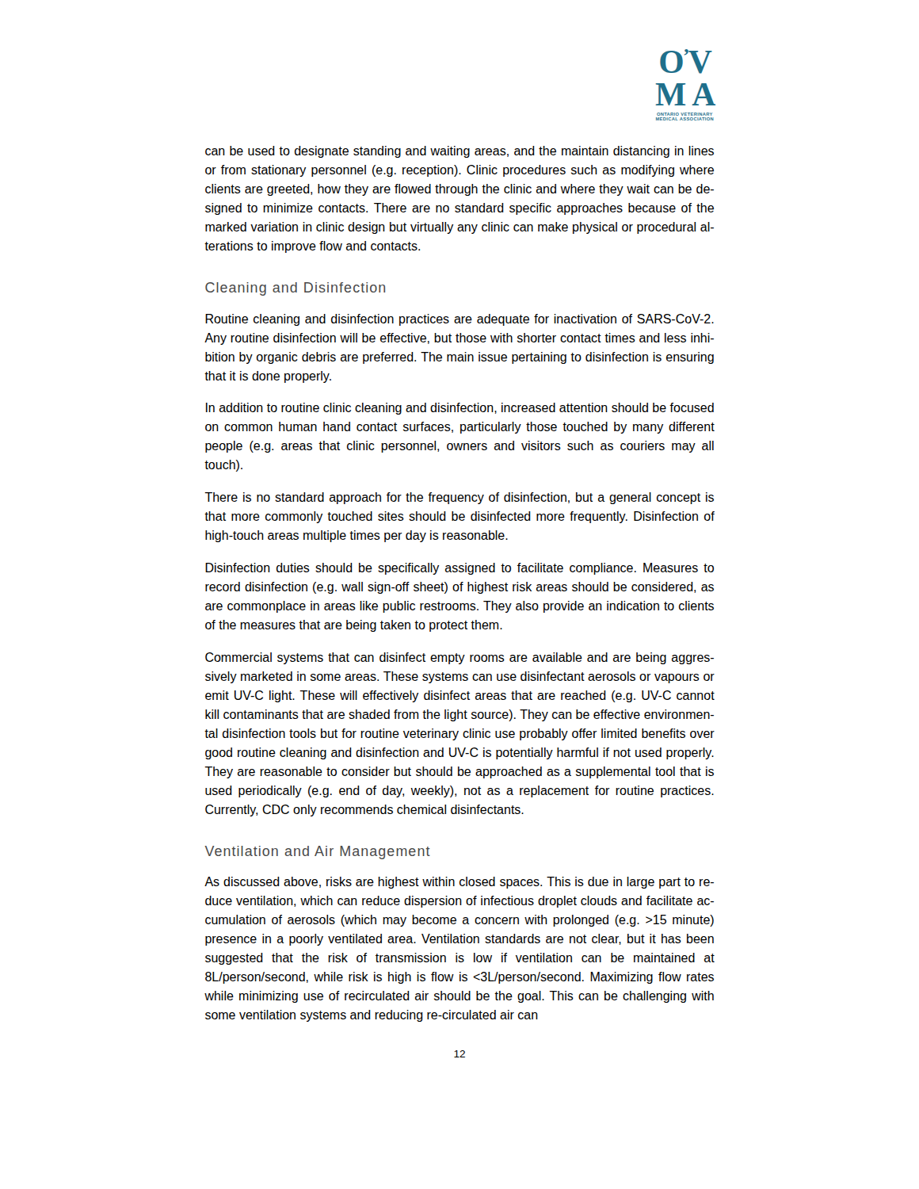O’V
M A Ontario Veterinary
Medical Association
can be used to designate standing and waiting areas, and the maintain distancing in lines or from stationary personnel (e.g. reception). Clinic procedures such as modifying where clients are greeted, how they are flowed through the clinic and where they wait can be designed to minimize contacts. There are no standard specific approaches because of the marked variation in clinic design but virtually any clinic can make physical or procedural alterations to improve flow and contacts.
Cleaning and Disinfection
Routine cleaning and disinfection practices are adequate for inactivation of SARS-CoV-2. Any routine disinfection will be effective, but those with shorter contact times and less inhibition by organic debris are preferred. The main issue pertaining to disinfection is ensuring that it is done properly.
In addition to routine clinic cleaning and disinfection, increased attention should be focused on common human hand contact surfaces, particularly those touched by many different people (e.g. areas that clinic personnel, owners and visitors such as couriers may all touch).
There is no standard approach for the frequency of disinfection, but a general concept is that more commonly touched sites should be disinfected more frequently. Disinfection of high-touch areas multiple times per day is reasonable.
Disinfection duties should be specifically assigned to facilitate compliance. Measures to record disinfection (e.g. wall sign-off sheet) of highest risk areas should be considered, as are commonplace in areas like public restrooms. They also provide an indication to clients of the measures that are being taken to protect them.
Commercial systems that can disinfect empty rooms are available and are being aggressively marketed in some areas. These systems can use disinfectant aerosols or vapours or emit UV-C light. These will effectively disinfect areas that are reached (e.g. UV-C cannot kill contaminants that are shaded from the light source). They can be effective environmental disinfection tools but for routine veterinary clinic use probably offer limited benefits over good routine cleaning and disinfection and UV-C is potentially harmful if not used properly. They are reasonable to consider but should be approached as a supplemental tool that is used periodically (e.g. end of day, weekly), not as a replacement for routine practices. Currently, CDC only recommends chemical disinfectants.
Ventilation and Air Management
As discussed above, risks are highest within closed spaces. This is due in large part to reduce ventilation, which can reduce dispersion of infectious droplet clouds and facilitate accumulation of aerosols (which may become a concern with prolonged (e.g. >15 minute) presence in a poorly ventilated area. Ventilation standards are not clear, but it has been suggested that the risk of transmission is low if ventilation can be maintained at 8L/person/second, while risk is high is flow is <3L/person/second. Maximizing flow rates while minimizing use of recirculated air should be the goal. This can be challenging with some ventilation systems and reducing re-circulated air can
12